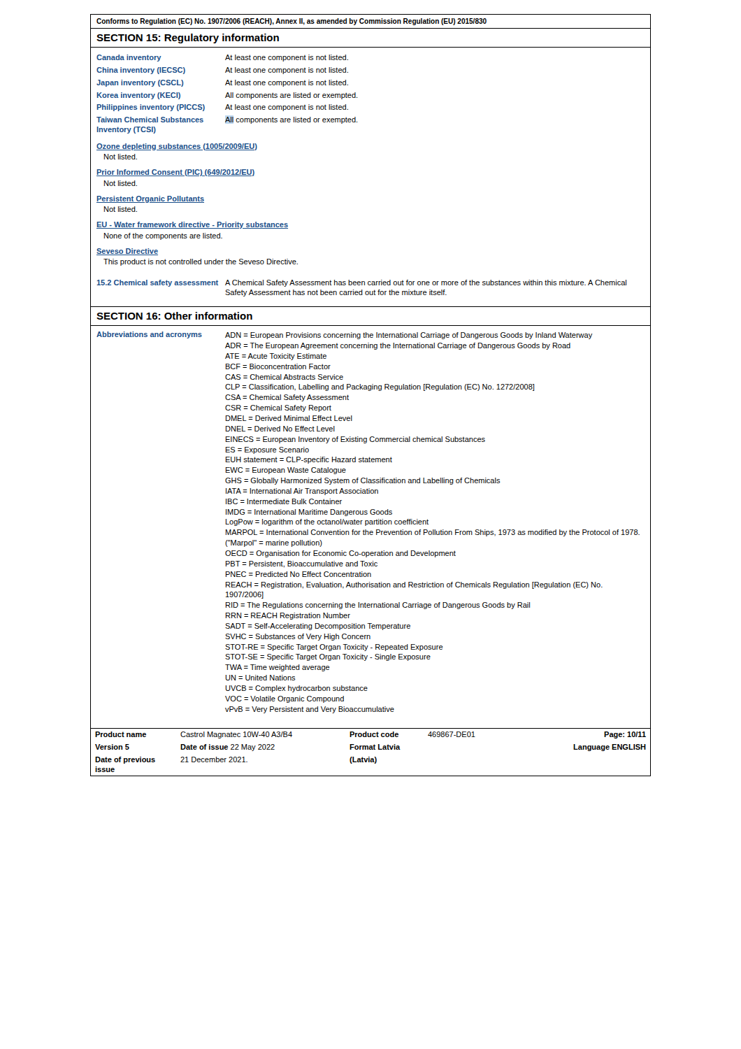Conforms to Regulation (EC) No. 1907/2006 (REACH), Annex II, as amended by Commission Regulation (EU) 2015/830
SECTION 15: Regulatory information
| Canada inventory | At least one component is not listed. |
| China inventory (IECSC) | At least one component is not listed. |
| Japan inventory (CSCL) | At least one component is not listed. |
| Korea inventory (KECI) | All components are listed or exempted. |
| Philippines inventory (PICCS) | At least one component is not listed. |
| Taiwan Chemical Substances Inventory (TCSI) | All components are listed or exempted. |
Ozone depleting substances (1005/2009/EU)
Not listed.
Prior Informed Consent (PIC) (649/2012/EU)
Not listed.
Persistent Organic Pollutants
Not listed.
EU - Water framework directive - Priority substances
None of the components are listed.
Seveso Directive
This product is not controlled under the Seveso Directive.
| 15.2 Chemical safety assessment | A Chemical Safety Assessment has been carried out for one or more of the substances within this mixture. A Chemical Safety Assessment has not been carried out for the mixture itself. |
SECTION 16: Other information
| Abbreviations and acronyms | ADN = European Provisions concerning the International Carriage of Dangerous Goods by Inland Waterway ADR = The European Agreement concerning the International Carriage of Dangerous Goods by Road ATE = Acute Toxicity Estimate BCF = Bioconcentration Factor CAS = Chemical Abstracts Service CLP = Classification, Labelling and Packaging Regulation [Regulation (EC) No. 1272/2008] CSA = Chemical Safety Assessment CSR = Chemical Safety Report DMEL = Derived Minimal Effect Level DNEL = Derived No Effect Level EINECS = European Inventory of Existing Commercial chemical Substances ES = Exposure Scenario EUH statement = CLP-specific Hazard statement EWC = European Waste Catalogue GHS = Globally Harmonized System of Classification and Labelling of Chemicals IATA = International Air Transport Association IBC = Intermediate Bulk Container IMDG = International Maritime Dangerous Goods LogPow = logarithm of the octanol/water partition coefficient MARPOL = International Convention for the Prevention of Pollution From Ships, 1973 as modified by the Protocol of 1978. ("Marpol" = marine pollution) OECD = Organisation for Economic Co-operation and Development PBT = Persistent, Bioaccumulative and Toxic PNEC = Predicted No Effect Concentration REACH = Registration, Evaluation, Authorisation and Restriction of Chemicals Regulation [Regulation (EC) No. 1907/2006] RID = The Regulations concerning the International Carriage of Dangerous Goods by Rail RRN = REACH Registration Number SADT = Self-Accelerating Decomposition Temperature SVHC = Substances of Very High Concern STOT-RE = Specific Target Organ Toxicity - Repeated Exposure STOT-SE = Specific Target Organ Toxicity - Single Exposure TWA = Time weighted average UN = United Nations UVCB = Complex hydrocarbon substance VOC = Volatile Organic Compound vPvB = Very Persistent and Very Bioaccumulative |
| Product name | Castrol Magnatec 10W-40 A3/B4 | Product code | 469867-DE01 | Page: 10/11 |
| Version 5 | Date of issue 22 May 2022 | Format Latvia | | Language ENGLISH |
| Date of previous issue | 21 December 2021. | (Latvia) | | |